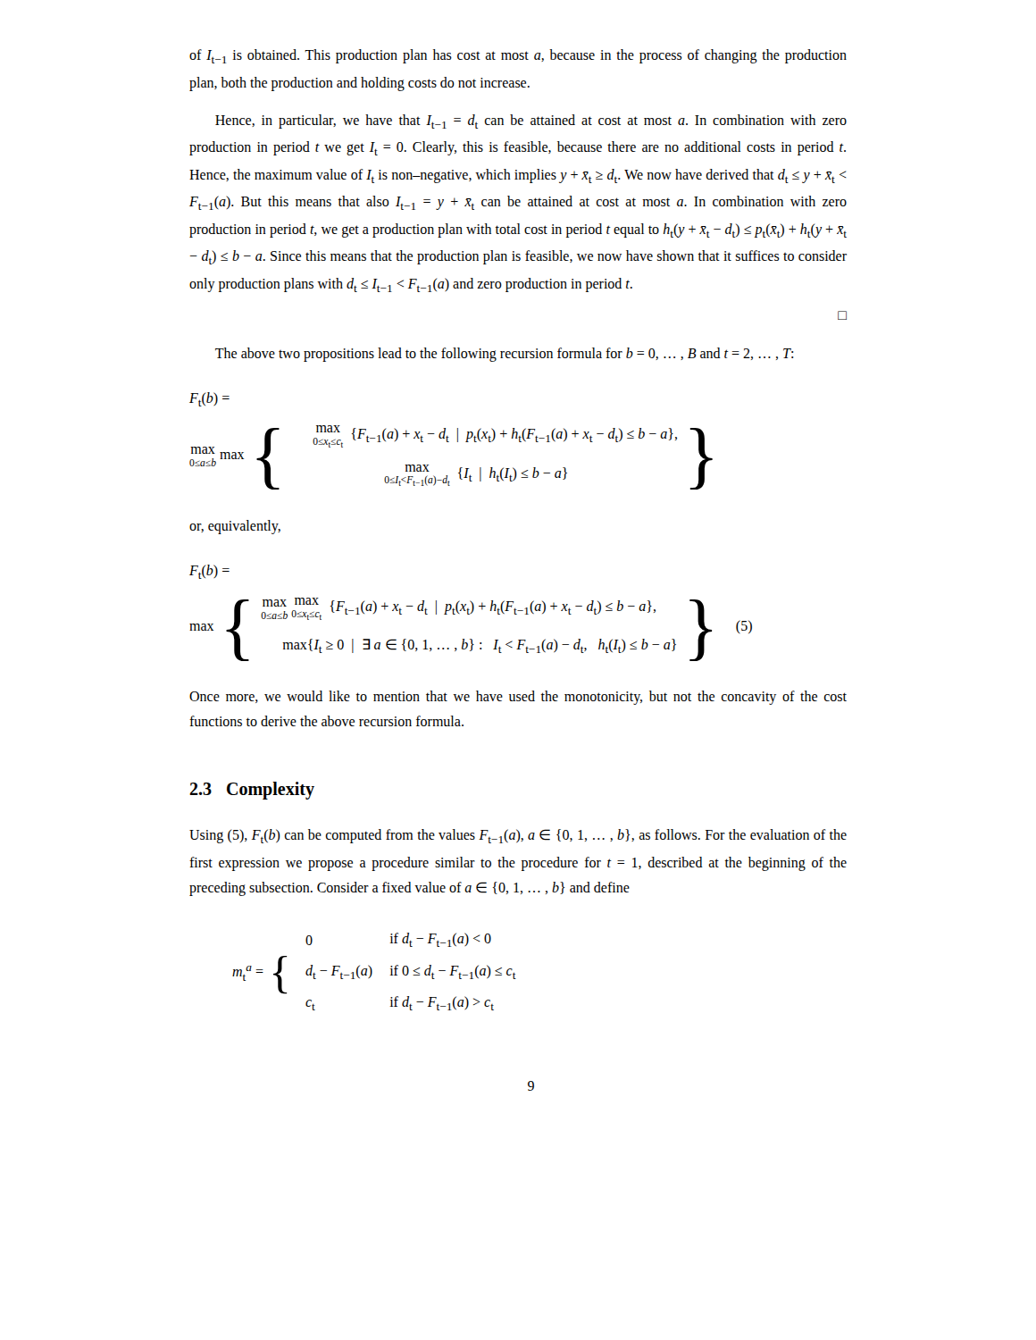of It−1 is obtained. This production plan has cost at most a, because in the process of changing the production plan, both the production and holding costs do not increase.
Hence, in particular, we have that It−1 = dt can be attained at cost at most a. In combination with zero production in period t we get It = 0. Clearly, this is feasible, because there are no additional costs in period t. Hence, the maximum value of It is non–negative, which implies y + x̄t ≥ dt. We now have derived that dt ≤ y + x̄t < Ft−1(a). But this means that also It−1 = y + x̄t can be attained at cost at most a. In combination with zero production in period t, we get a production plan with total cost in period t equal to ht(y + x̄t − dt) ≤ pt(x̄t) + ht(y + x̄t − dt) ≤ b − a. Since this means that the production plan is feasible, we now have shown that it suffices to consider only production plans with dt ≤ It−1 < Ft−1(a) and zero production in period t.
□
The above two propositions lead to the following recursion formula for b = 0, … , B and t = 2, … , T:
Ft(b) =
max 0≤a≤b max {
max 0≤xt≤ct {Ft−1(a) + xt − dt | pt(xt) + ht(Ft−1(a) + xt − dt) ≤ b − a},
max 0≤It<Ft−1(a)−dt {It | ht(It) ≤ b − a}
}
or, equivalently,
Ft(b) =
max {
max 0≤a≤b max 0≤xt≤ct {Ft−1(a) + xt − dt | pt(xt) + ht(Ft−1(a) + xt − dt) ≤ b − a},
max{It ≥ 0 | ∃ a ∈ {0, 1, … , b} : It < Ft−1(a) − dt, ht(It) ≤ b − a}
} (5)
Once more, we would like to mention that we have used the monotonicity, but not the concavity of the cost functions to derive the above recursion formula.
2.3 Complexity
Using (5), Ft(b) can be computed from the values Ft−1(a), a ∈ {0, 1, … , b}, as follows. For the evaluation of the first expression we propose a procedure similar to the procedure for t = 1, described at the beginning of the preceding subsection. Consider a fixed value of a ∈ {0, 1, … , b} and define
mta = {
| 0 | if d t − F t−1 ( a ) < 0 |
| d t − F t−1 ( a ) | if 0 ≤ d t − F t−1 ( a ) ≤ c t |
| c t | if d t − F t−1 ( a ) > c t |
9